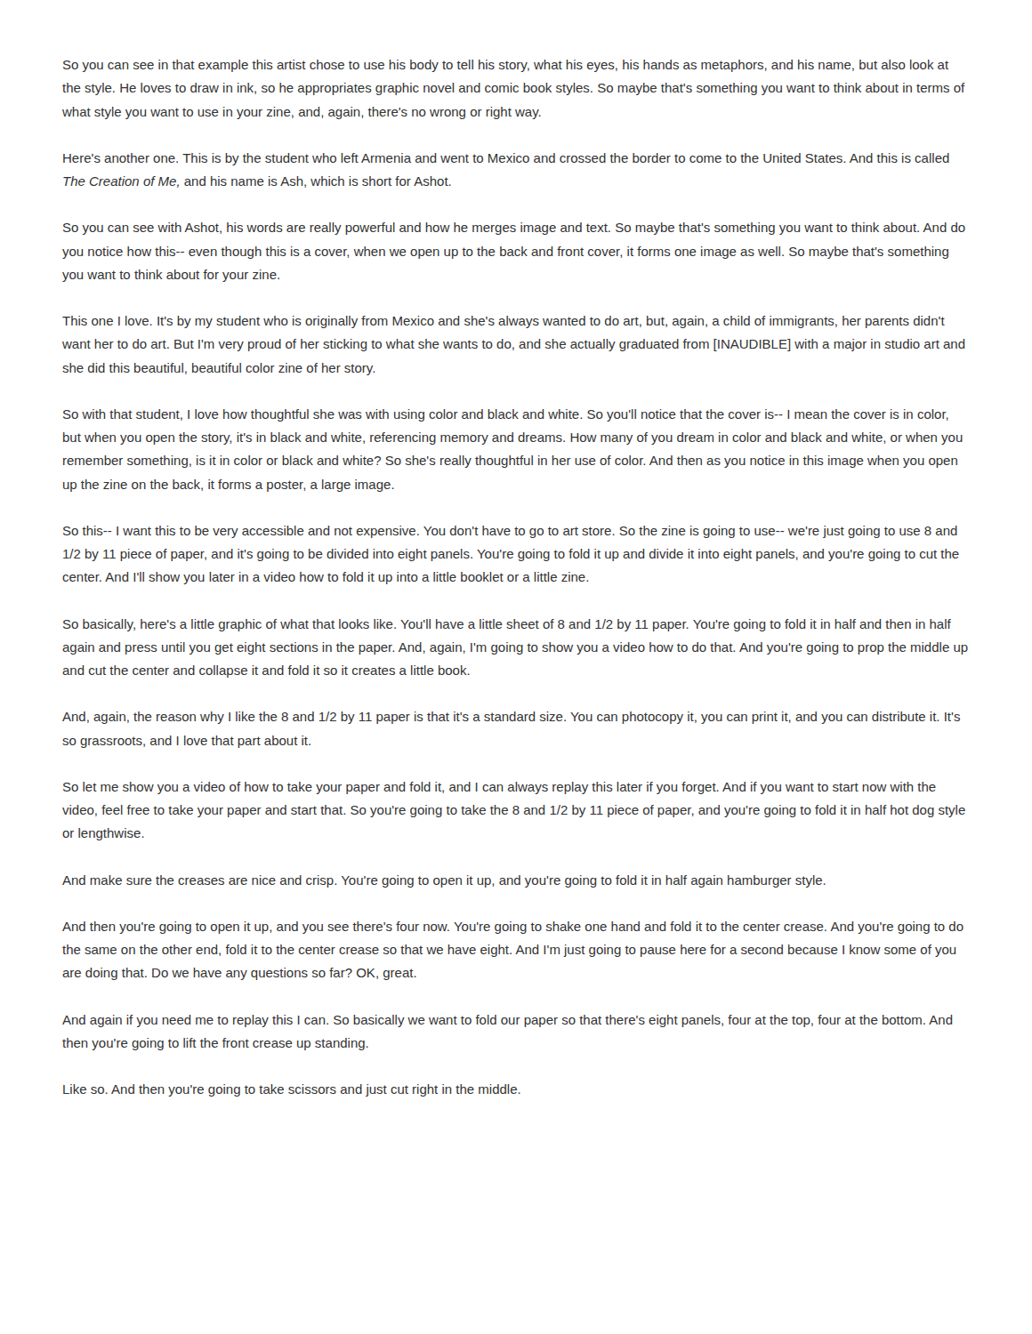So you can see in that example this artist chose to use his body to tell his story, what his eyes, his hands as metaphors, and his name, but also look at the style. He loves to draw in ink, so he appropriates graphic novel and comic book styles. So maybe that's something you want to think about in terms of what style you want to use in your zine, and, again, there's no wrong or right way.
Here's another one. This is by the student who left Armenia and went to Mexico and crossed the border to come to the United States. And this is called The Creation of Me, and his name is Ash, which is short for Ashot.
So you can see with Ashot, his words are really powerful and how he merges image and text. So maybe that's something you want to think about. And do you notice how this-- even though this is a cover, when we open up to the back and front cover, it forms one image as well. So maybe that's something you want to think about for your zine.
This one I love. It's by my student who is originally from Mexico and she's always wanted to do art, but, again, a child of immigrants, her parents didn't want her to do art. But I'm very proud of her sticking to what she wants to do, and she actually graduated from [INAUDIBLE] with a major in studio art and she did this beautiful, beautiful color zine of her story.
So with that student, I love how thoughtful she was with using color and black and white. So you'll notice that the cover is-- I mean the cover is in color, but when you open the story, it's in black and white, referencing memory and dreams. How many of you dream in color and black and white, or when you remember something, is it in color or black and white? So she's really thoughtful in her use of color. And then as you notice in this image when you open up the zine on the back, it forms a poster, a large image.
So this-- I want this to be very accessible and not expensive. You don't have to go to art store. So the zine is going to use-- we're just going to use 8 and 1/2 by 11 piece of paper, and it's going to be divided into eight panels. You're going to fold it up and divide it into eight panels, and you're going to cut the center. And I'll show you later in a video how to fold it up into a little booklet or a little zine.
So basically, here's a little graphic of what that looks like. You'll have a little sheet of 8 and 1/2 by 11 paper. You're going to fold it in half and then in half again and press until you get eight sections in the paper. And, again, I'm going to show you a video how to do that. And you're going to prop the middle up and cut the center and collapse it and fold it so it creates a little book.
And, again, the reason why I like the 8 and 1/2 by 11 paper is that it's a standard size. You can photocopy it, you can print it, and you can distribute it. It's so grassroots, and I love that part about it.
So let me show you a video of how to take your paper and fold it, and I can always replay this later if you forget. And if you want to start now with the video, feel free to take your paper and start that. So you're going to take the 8 and 1/2 by 11 piece of paper, and you're going to fold it in half hot dog style or lengthwise.
And make sure the creases are nice and crisp. You're going to open it up, and you're going to fold it in half again hamburger style.
And then you're going to open it up, and you see there's four now. You're going to shake one hand and fold it to the center crease. And you're going to do the same on the other end, fold it to the center crease so that we have eight. And I'm just going to pause here for a second because I know some of you are doing that. Do we have any questions so far? OK, great.
And again if you need me to replay this I can. So basically we want to fold our paper so that there's eight panels, four at the top, four at the bottom. And then you're going to lift the front crease up standing.
Like so. And then you're going to take scissors and just cut right in the middle.